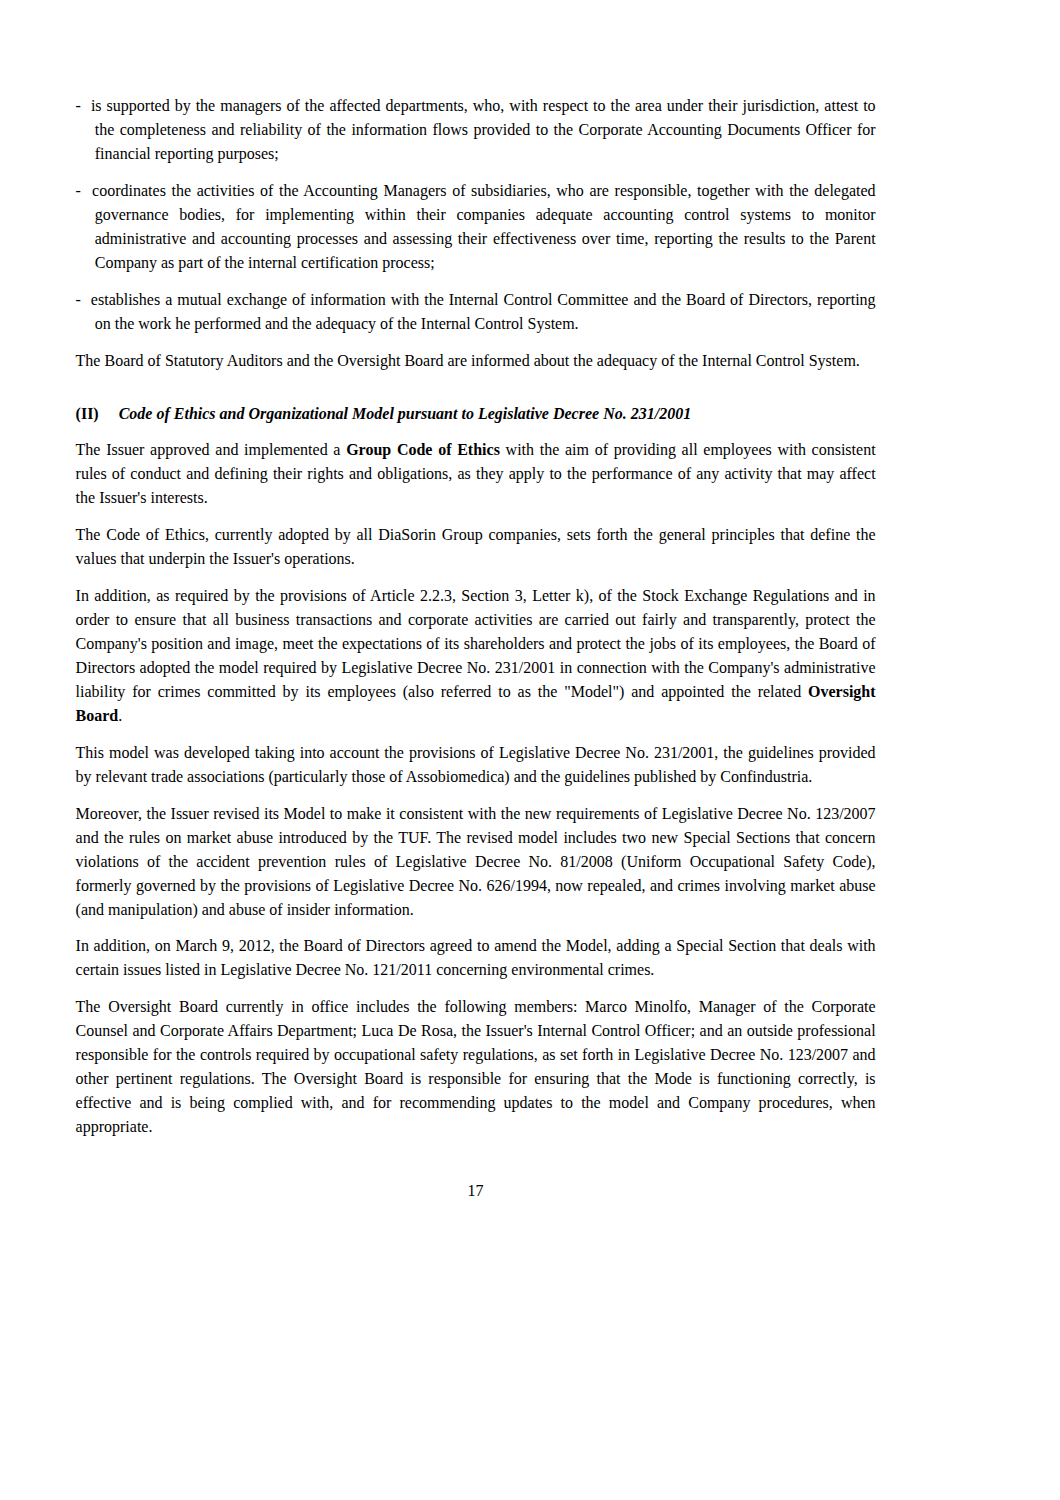- is supported by the managers of the affected departments, who, with respect to the area under their jurisdiction, attest to the completeness and reliability of the information flows provided to the Corporate Accounting Documents Officer for financial reporting purposes;
- coordinates the activities of the Accounting Managers of subsidiaries, who are responsible, together with the delegated governance bodies, for implementing within their companies adequate accounting control systems to monitor administrative and accounting processes and assessing their effectiveness over time, reporting the results to the Parent Company as part of the internal certification process;
- establishes a mutual exchange of information with the Internal Control Committee and the Board of Directors, reporting on the work he performed and the adequacy of the Internal Control System.
The Board of Statutory Auditors and the Oversight Board are informed about the adequacy of the Internal Control System.
(II) Code of Ethics and Organizational Model pursuant to Legislative Decree No. 231/2001
The Issuer approved and implemented a Group Code of Ethics with the aim of providing all employees with consistent rules of conduct and defining their rights and obligations, as they apply to the performance of any activity that may affect the Issuer's interests.
The Code of Ethics, currently adopted by all DiaSorin Group companies, sets forth the general principles that define the values that underpin the Issuer's operations.
In addition, as required by the provisions of Article 2.2.3, Section 3, Letter k), of the Stock Exchange Regulations and in order to ensure that all business transactions and corporate activities are carried out fairly and transparently, protect the Company's position and image, meet the expectations of its shareholders and protect the jobs of its employees, the Board of Directors adopted the model required by Legislative Decree No. 231/2001 in connection with the Company's administrative liability for crimes committed by its employees (also referred to as the "Model") and appointed the related Oversight Board.
This model was developed taking into account the provisions of Legislative Decree No. 231/2001, the guidelines provided by relevant trade associations (particularly those of Assobiomedica) and the guidelines published by Confindustria.
Moreover, the Issuer revised its Model to make it consistent with the new requirements of Legislative Decree No. 123/2007 and the rules on market abuse introduced by the TUF. The revised model includes two new Special Sections that concern violations of the accident prevention rules of Legislative Decree No. 81/2008 (Uniform Occupational Safety Code), formerly governed by the provisions of Legislative Decree No. 626/1994, now repealed, and crimes involving market abuse (and manipulation) and abuse of insider information.
In addition, on March 9, 2012, the Board of Directors agreed to amend the Model, adding a Special Section that deals with certain issues listed in Legislative Decree No. 121/2011 concerning environmental crimes.
The Oversight Board currently in office includes the following members: Marco Minolfo, Manager of the Corporate Counsel and Corporate Affairs Department; Luca De Rosa, the Issuer's Internal Control Officer; and an outside professional responsible for the controls required by occupational safety regulations, as set forth in Legislative Decree No. 123/2007 and other pertinent regulations. The Oversight Board is responsible for ensuring that the Mode is functioning correctly, is effective and is being complied with, and for recommending updates to the model and Company procedures, when appropriate.
17